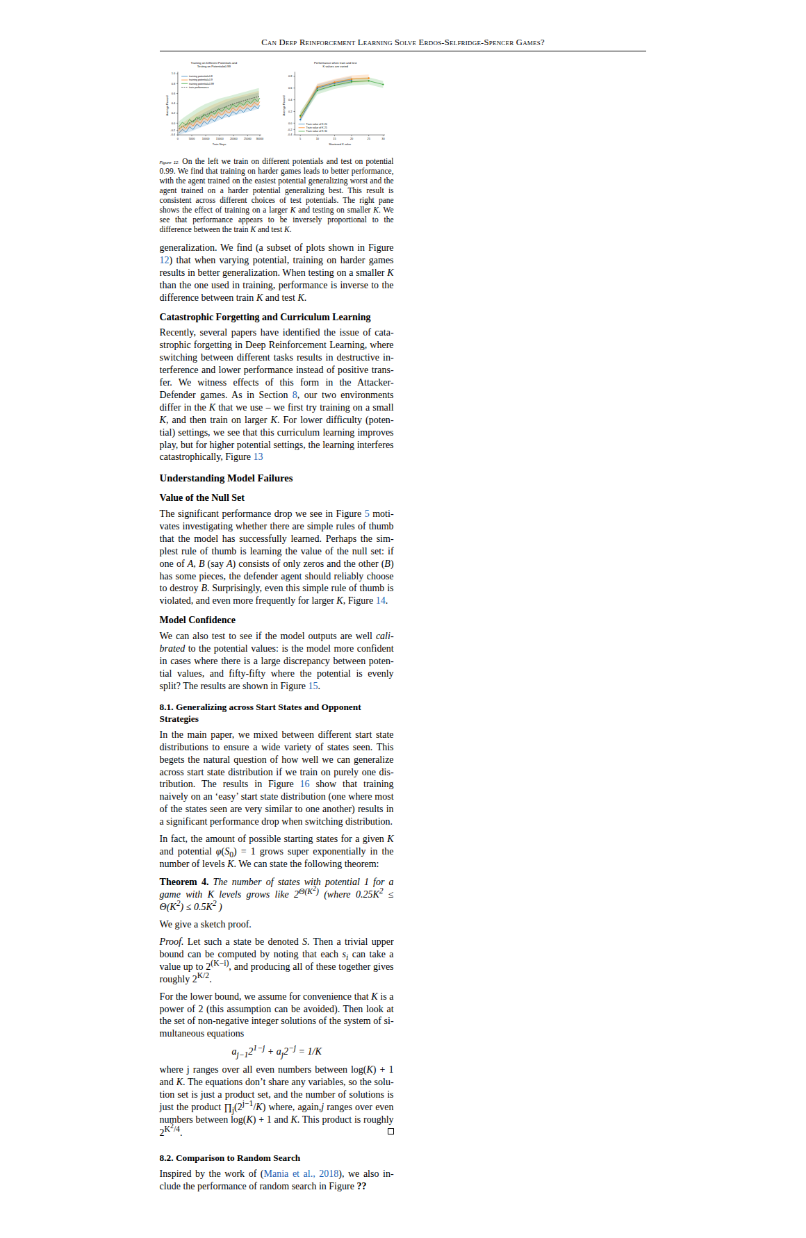Can Deep Reinforcement Learning Solve Erdos-Selfridge-Spencer Games?
Training on Different Potentials and Testing on Potential=0.99 1.0 0.8 0.6 0.4 0.2 0.0 -0.2 -0.4 Average Reward 0 5000 10000 15000 20000 25000 30000 Train Steps training potential=0.8 training potential=0.9 training potential=0.99 train performance Performance when train and test K values are varied 0.8 0.6 0.4 0.2 0.0 -0.2 -0.4 Average Reward 5 10 15 20 25 30 Shortened K value Train value of K 20 Train value of K 25 Train value of K 30
Figure 12. On the left we train on different potentials and test on potential 0.99. We find that training on harder games leads to better performance, with the agent trained on the easiest potential generalizing worst and the agent trained on a harder potential generalizing best. This result is consistent across different choices of test potentials. The right pane shows the effect of training on a larger K and testing on smaller K. We see that performance appears to be inversely proportional to the difference between the train K and test K.
generalization. We find (a subset of plots shown in Figure 12) that when varying potential, training on harder games results in better generalization. When testing on a smaller K than the one used in training, performance is inverse to the difference between train K and test K.
Catastrophic Forgetting and Curriculum Learning
Recently, several papers have identified the issue of catastrophic forgetting in Deep Reinforcement Learning, where switching between different tasks results in destructive interference and lower performance instead of positive transfer. We witness effects of this form in the Attacker-Defender games. As in Section 8, our two environments differ in the K that we use – we first try training on a small K, and then train on larger K. For lower difficulty (potential) settings, we see that this curriculum learning improves play, but for higher potential settings, the learning interferes catastrophically, Figure 13
Understanding Model Failures
Value of the Null Set
The significant performance drop we see in Figure 5 motivates investigating whether there are simple rules of thumb that the model has successfully learned. Perhaps the simplest rule of thumb is learning the value of the null set: if one of A, B (say A) consists of only zeros and the other (B) has some pieces, the defender agent should reliably choose to destroy B. Surprisingly, even this simple rule of thumb is violated, and even more frequently for larger K, Figure 14.
Model Confidence
We can also test to see if the model outputs are well calibrated to the potential values: is the model more confident in cases where there is a large discrepancy between potential values, and fifty-fifty where the potential is evenly split? The results are shown in Figure 15.
8.1. Generalizing across Start States and Opponent Strategies
In the main paper, we mixed between different start state distributions to ensure a wide variety of states seen. This begets the natural question of how well we can generalize across start state distribution if we train on purely one distribution. The results in Figure 16 show that training naively on an ‘easy’ start state distribution (one where most of the states seen are very similar to one another) results in a significant performance drop when switching distribution.
In fact, the amount of possible starting states for a given K and potential φ(S0) = 1 grows super exponentially in the number of levels K. We can state the following theorem:
Theorem 4. The number of states with potential 1 for a game with K levels grows like 2Θ(K2) (where 0.25K2 ≤ Θ(K2) ≤ 0.5K2 )
We give a sketch proof.
Proof. Let such a state be denoted S. Then a trivial upper bound can be computed by noting that each si can take a value up to 2(K−i), and producing all of these together gives roughly 2K/2.
For the lower bound, we assume for convenience that K is a power of 2 (this assumption can be avoided). Then look at the set of non-negative integer solutions of the system of simultaneous equations
aj−121−j + aj2−j = 1/K
where j ranges over all even numbers between log(K) + 1 and K. The equations don’t share any variables, so the solution set is just a product set, and the number of solutions is just the product ∏j(2j−1/K) where, again,j ranges over even numbers between log(K) + 1 and K. This product is roughly 2K2/4.
8.2. Comparison to Random Search
Inspired by the work of (Mania et al., 2018), we also include the performance of random search in Figure ??